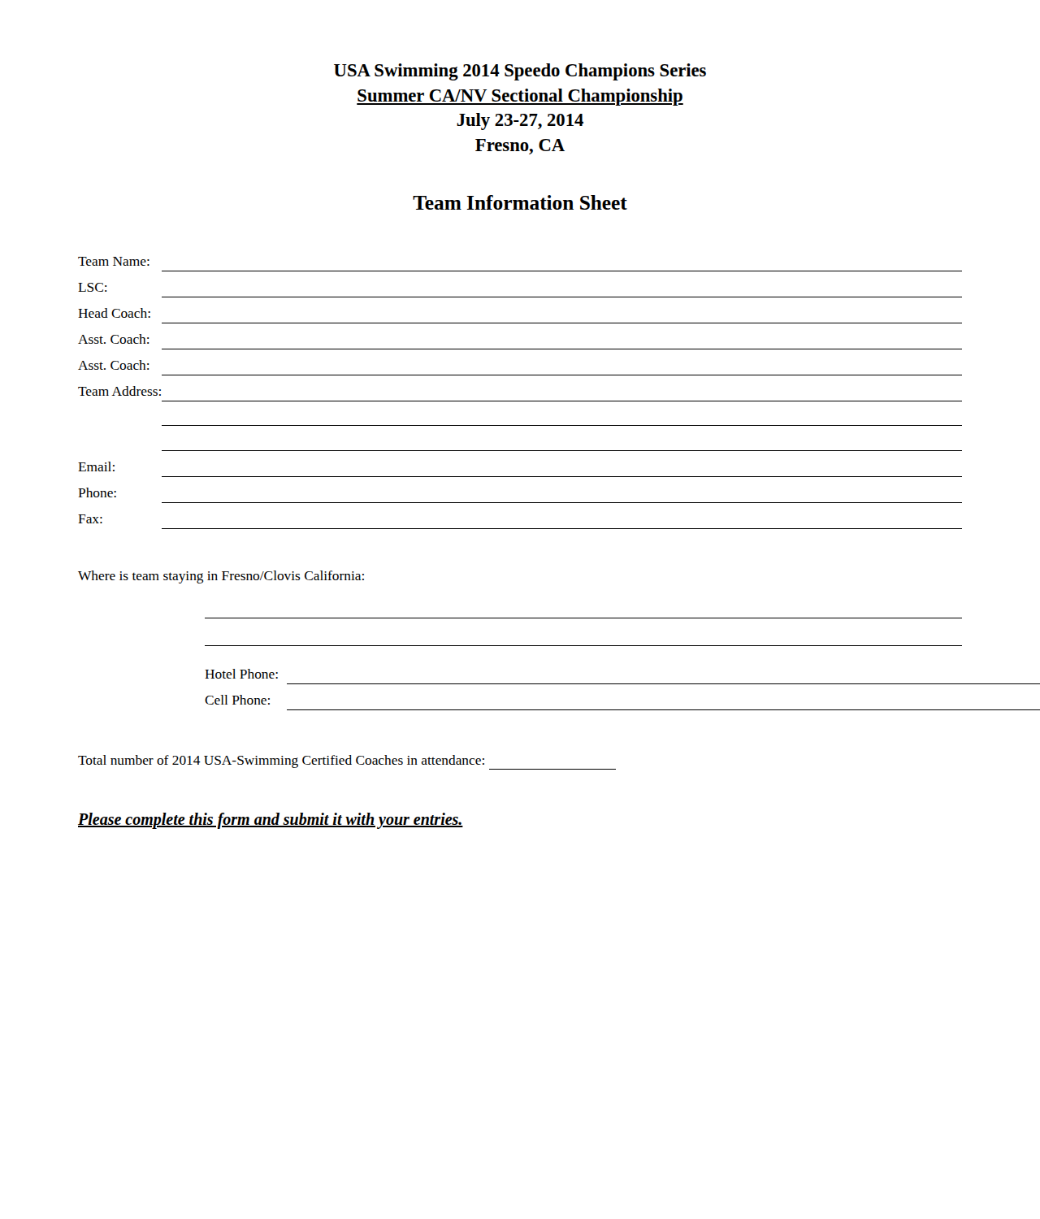USA Swimming 2014 Speedo Champions Series
Summer CA/NV Sectional Championship
July 23-27, 2014
Fresno, CA
Team Information Sheet
| Team Name: | |
| LSC: | |
| Head Coach: | |
| Asst. Coach: | |
| Asst. Coach: | |
| Team Address: | |
| Email: | |
| Phone: | |
| Fax: | |
Where is team staying in Fresno/Clovis California:
| Hotel Phone: | |
| Cell Phone: | |
Total number of 2014 USA-Swimming Certified Coaches in attendance:
Please complete this form and submit it with your entries.